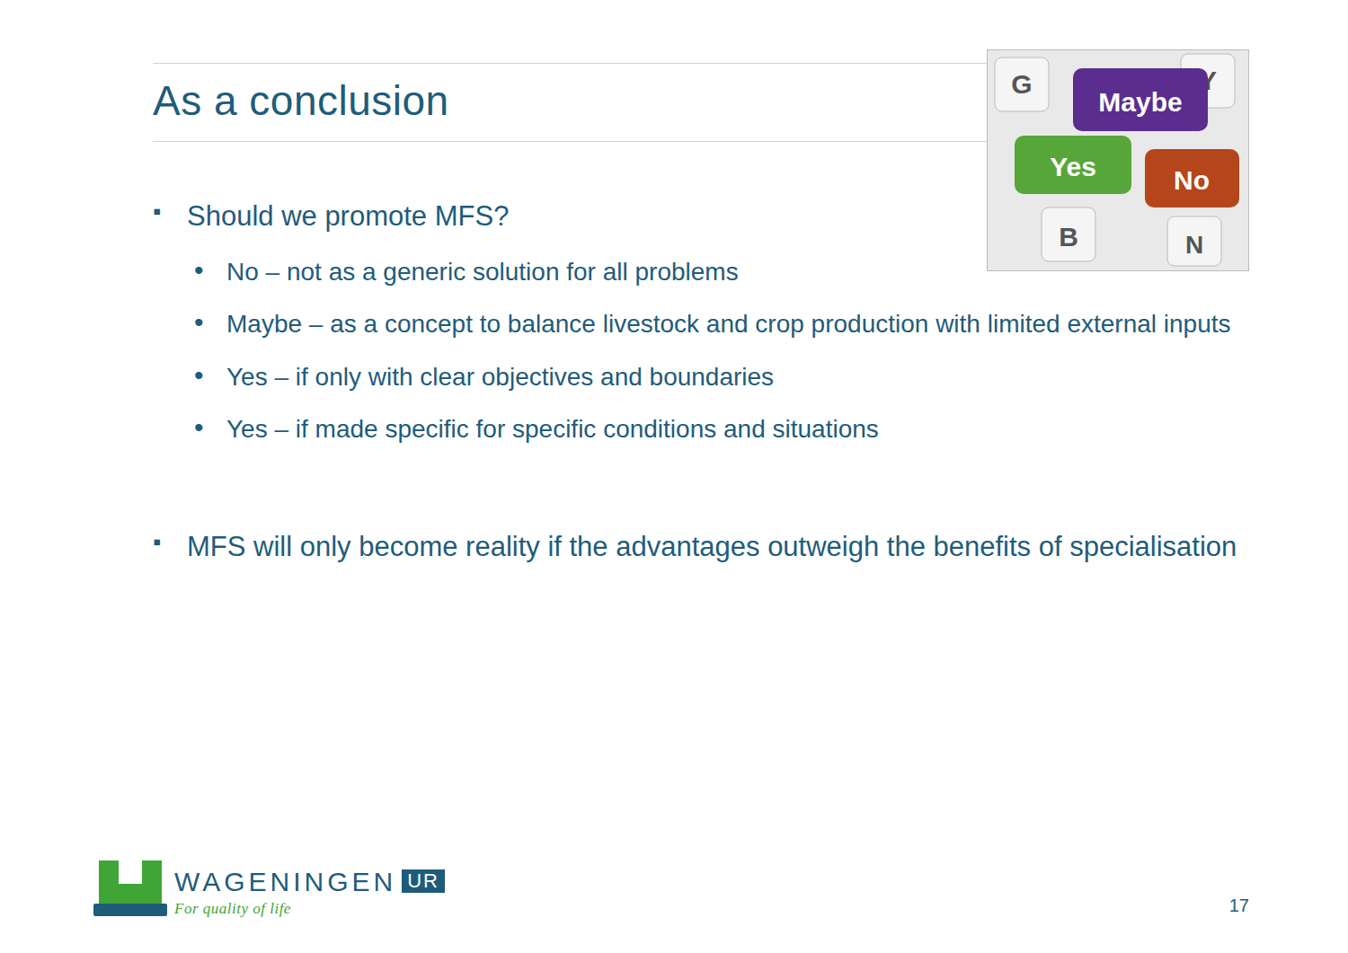As a conclusion
Should we promote MFS?
No – not as a generic solution for all problems
Maybe – as a concept to balance livestock and crop production with limited external inputs
Yes – if only with clear objectives and boundaries
Yes – if made specific for specific conditions and situations
MFS will only become reality if the advantages outweigh the benefits of specialisation
WAGENINGEN UR
For quality of life
17